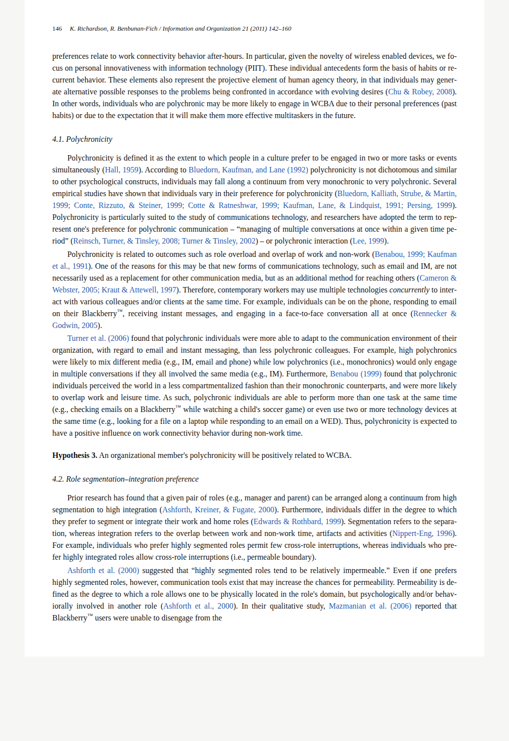146 K. Richardson, R. Benbunan-Fich / Information and Organization 21 (2011) 142–160
preferences relate to work connectivity behavior after-hours. In particular, given the novelty of wireless enabled devices, we focus on personal innovativeness with information technology (PIIT). These individual antecedents form the basis of habits or recurrent behavior. These elements also represent the projective element of human agency theory, in that individuals may generate alternative possible responses to the problems being confronted in accordance with evolving desires (Chu & Robey, 2008). In other words, individuals who are polychronic may be more likely to engage in WCBA due to their personal preferences (past habits) or due to the expectation that it will make them more effective multitaskers in the future.
4.1. Polychronicity
Polychronicity is defined it as the extent to which people in a culture prefer to be engaged in two or more tasks or events simultaneously (Hall, 1959). According to Bluedorn, Kaufman, and Lane (1992) polychronicity is not dichotomous and similar to other psychological constructs, individuals may fall along a continuum from very monochronic to very polychronic. Several empirical studies have shown that individuals vary in their preference for polychronicity (Bluedorn, Kalliath, Strube, & Martin, 1999; Conte, Rizzuto, & Steiner, 1999; Cotte & Ratneshwar, 1999; Kaufman, Lane, & Lindquist, 1991; Persing, 1999). Polychronicity is particularly suited to the study of communications technology, and researchers have adopted the term to represent one's preference for polychronic communication – “managing of multiple conversations at once within a given time period” (Reinsch, Turner, & Tinsley, 2008; Turner & Tinsley, 2002) – or polychronic interaction (Lee, 1999).
Polychronicity is related to outcomes such as role overload and overlap of work and non-work (Benabou, 1999; Kaufman et al., 1991). One of the reasons for this may be that new forms of communications technology, such as email and IM, are not necessarily used as a replacement for other communication media, but as an additional method for reaching others (Cameron & Webster, 2005; Kraut & Attewell, 1997). Therefore, contemporary workers may use multiple technologies concurrently to interact with various colleagues and/or clients at the same time. For example, individuals can be on the phone, responding to email on their Blackberry™, receiving instant messages, and engaging in a face-to-face conversation all at once (Rennecker & Godwin, 2005).
Turner et al. (2006) found that polychronic individuals were more able to adapt to the communication environment of their organization, with regard to email and instant messaging, than less polychronic colleagues. For example, high polychronics were likely to mix different media (e.g., IM, email and phone) while low polychronics (i.e., monochronics) would only engage in multiple conversations if they all involved the same media (e.g., IM). Furthermore, Benabou (1999) found that polychronic individuals perceived the world in a less compartmentalized fashion than their monochronic counterparts, and were more likely to overlap work and leisure time. As such, polychronic individuals are able to perform more than one task at the same time (e.g., checking emails on a Blackberry™ while watching a child's soccer game) or even use two or more technology devices at the same time (e.g., looking for a file on a laptop while responding to an email on a WED). Thus, polychronicity is expected to have a positive influence on work connectivity behavior during non-work time.
Hypothesis 3. An organizational member's polychronicity will be positively related to WCBA.
4.2. Role segmentation–integration preference
Prior research has found that a given pair of roles (e.g., manager and parent) can be arranged along a continuum from high segmentation to high integration (Ashforth, Kreiner, & Fugate, 2000). Furthermore, individuals differ in the degree to which they prefer to segment or integrate their work and home roles (Edwards & Rothbard, 1999). Segmentation refers to the separation, whereas integration refers to the overlap between work and non-work time, artifacts and activities (Nippert-Eng, 1996). For example, individuals who prefer highly segmented roles permit few cross-role interruptions, whereas individuals who prefer highly integrated roles allow cross-role interruptions (i.e., permeable boundary).
Ashforth et al. (2000) suggested that “highly segmented roles tend to be relatively impermeable.” Even if one prefers highly segmented roles, however, communication tools exist that may increase the chances for permeability. Permeability is defined as the degree to which a role allows one to be physically located in the role's domain, but psychologically and/or behaviorally involved in another role (Ashforth et al., 2000). In their qualitative study, Mazmanian et al. (2006) reported that Blackberry™ users were unable to disengage from the